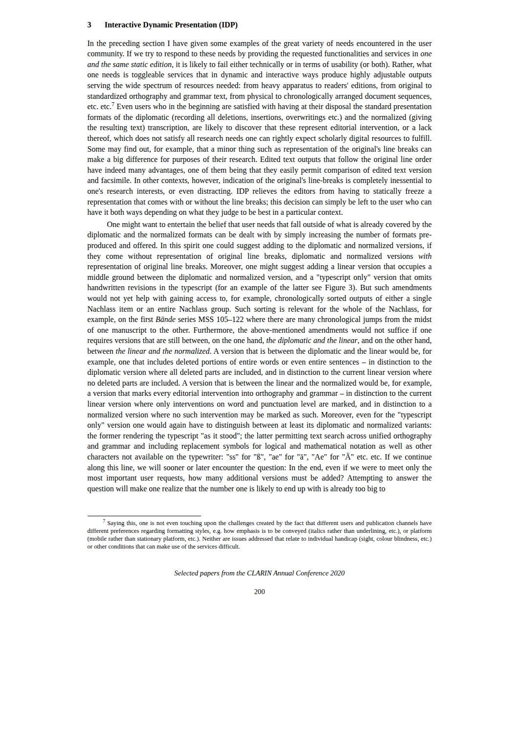3 Interactive Dynamic Presentation (IDP)
In the preceding section I have given some examples of the great variety of needs encountered in the user community. If we try to respond to these needs by providing the requested functionalities and services in one and the same static edition, it is likely to fail either technically or in terms of usability (or both). Rather, what one needs is toggleable services that in dynamic and interactive ways produce highly adjustable outputs serving the wide spectrum of resources needed: from heavy apparatus to readers' editions, from original to standardized orthography and grammar text, from physical to chronologically arranged document sequences, etc. etc.7 Even users who in the beginning are satisfied with having at their disposal the standard presentation formats of the diplomatic (recording all deletions, insertions, overwritings etc.) and the normalized (giving the resulting text) transcription, are likely to discover that these represent editorial intervention, or a lack thereof, which does not satisfy all research needs one can rightly expect scholarly digital resources to fulfill. Some may find out, for example, that a minor thing such as representation of the original's line breaks can make a big difference for purposes of their research. Edited text outputs that follow the original line order have indeed many advantages, one of them being that they easily permit comparison of edited text version and facsimile. In other contexts, however, indication of the original's line-breaks is completely inessential to one's research interests, or even distracting. IDP relieves the editors from having to statically freeze a representation that comes with or without the line breaks; this decision can simply be left to the user who can have it both ways depending on what they judge to be best in a particular context.
One might want to entertain the belief that user needs that fall outside of what is already covered by the diplomatic and the normalized formats can be dealt with by simply increasing the number of formats pre-produced and offered. In this spirit one could suggest adding to the diplomatic and normalized versions, if they come without representation of original line breaks, diplomatic and normalized versions with representation of original line breaks. Moreover, one might suggest adding a linear version that occupies a middle ground between the diplomatic and normalized version, and a "typescript only" version that omits handwritten revisions in the typescript (for an example of the latter see Figure 3). But such amendments would not yet help with gaining access to, for example, chronologically sorted outputs of either a single Nachlass item or an entire Nachlass group. Such sorting is relevant for the whole of the Nachlass, for example, on the first Bände series MSS 105–122 where there are many chronological jumps from the midst of one manuscript to the other. Furthermore, the above-mentioned amendments would not suffice if one requires versions that are still between, on the one hand, the diplomatic and the linear, and on the other hand, between the linear and the normalized. A version that is between the diplomatic and the linear would be, for example, one that includes deleted portions of entire words or even entire sentences – in distinction to the diplomatic version where all deleted parts are included, and in distinction to the current linear version where no deleted parts are included. A version that is between the linear and the normalized would be, for example, a version that marks every editorial intervention into orthography and grammar – in distinction to the current linear version where only interventions on word and punctuation level are marked, and in distinction to a normalized version where no such intervention may be marked as such. Moreover, even for the "typescript only" version one would again have to distinguish between at least its diplomatic and normalized variants: the former rendering the typescript "as it stood"; the latter permitting text search across unified orthography and grammar and including replacement symbols for logical and mathematical notation as well as other characters not available on the typewriter: "ss" for "ß", "ae" for "ä", "Ae" for "Ä" etc. etc. If we continue along this line, we will sooner or later encounter the question: In the end, even if we were to meet only the most important user requests, how many additional versions must be added? Attempting to answer the question will make one realize that the number one is likely to end up with is already too big to
7 Saying this, one is not even touching upon the challenges created by the fact that different users and publication channels have different preferences regarding formatting styles, e.g. how emphasis is to be conveyed (italics rather than underlining, etc.), or platform (mobile rather than stationary platform, etc.). Neither are issues addressed that relate to individual handicap (sight, colour blindness, etc.) or other conditions that can make use of the services difficult.
Selected papers from the CLARIN Annual Conference 2020
200